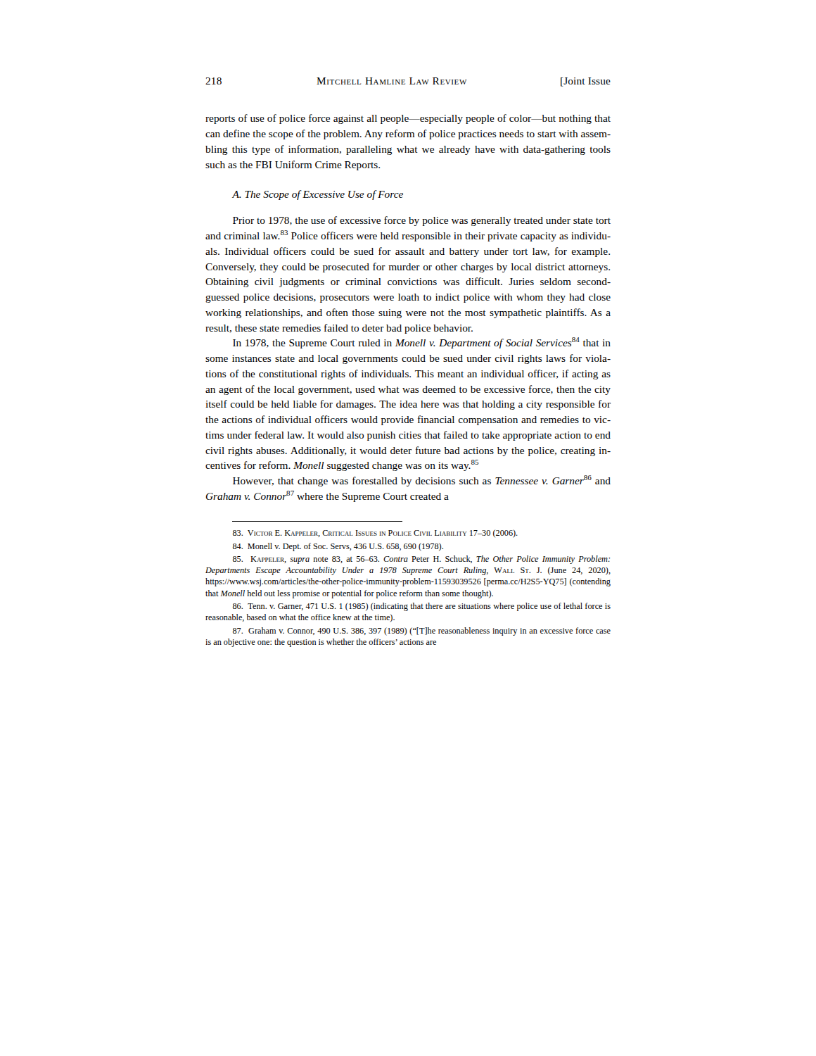218 Mitchell Hamline Law Review [Joint Issue
reports of use of police force against all people—especially people of color—but nothing that can define the scope of the problem. Any reform of police practices needs to start with assembling this type of information, paralleling what we already have with data-gathering tools such as the FBI Uniform Crime Reports.
A. The Scope of Excessive Use of Force
Prior to 1978, the use of excessive force by police was generally treated under state tort and criminal law.83 Police officers were held responsible in their private capacity as individuals. Individual officers could be sued for assault and battery under tort law, for example. Conversely, they could be prosecuted for murder or other charges by local district attorneys. Obtaining civil judgments or criminal convictions was difficult. Juries seldom second-guessed police decisions, prosecutors were loath to indict police with whom they had close working relationships, and often those suing were not the most sympathetic plaintiffs. As a result, these state remedies failed to deter bad police behavior.
In 1978, the Supreme Court ruled in Monell v. Department of Social Services84 that in some instances state and local governments could be sued under civil rights laws for violations of the constitutional rights of individuals. This meant an individual officer, if acting as an agent of the local government, used what was deemed to be excessive force, then the city itself could be held liable for damages. The idea here was that holding a city responsible for the actions of individual officers would provide financial compensation and remedies to victims under federal law. It would also punish cities that failed to take appropriate action to end civil rights abuses. Additionally, it would deter future bad actions by the police, creating incentives for reform. Monell suggested change was on its way.85
However, that change was forestalled by decisions such as Tennessee v. Garner86 and Graham v. Connor87 where the Supreme Court created a
83. Victor E. Kappeler, Critical Issues in Police Civil Liability 17–30 (2006).
84. Monell v. Dept. of Soc. Servs, 436 U.S. 658, 690 (1978).
85. Kappeler, supra note 83, at 56–63. Contra Peter H. Schuck, The Other Police Immunity Problem: Departments Escape Accountability Under a 1978 Supreme Court Ruling, Wall St. J. (June 24, 2020), https://www.wsj.com/articles/the-other-police-immunity-problem-11593039526 [perma.cc/H2S5-YQ75] (contending that Monell held out less promise or potential for police reform than some thought).
86. Tenn. v. Garner, 471 U.S. 1 (1985) (indicating that there are situations where police use of lethal force is reasonable, based on what the office knew at the time).
87. Graham v. Connor, 490 U.S. 386, 397 (1989) (“[T]he reasonableness inquiry in an excessive force case is an objective one: the question is whether the officers’ actions are